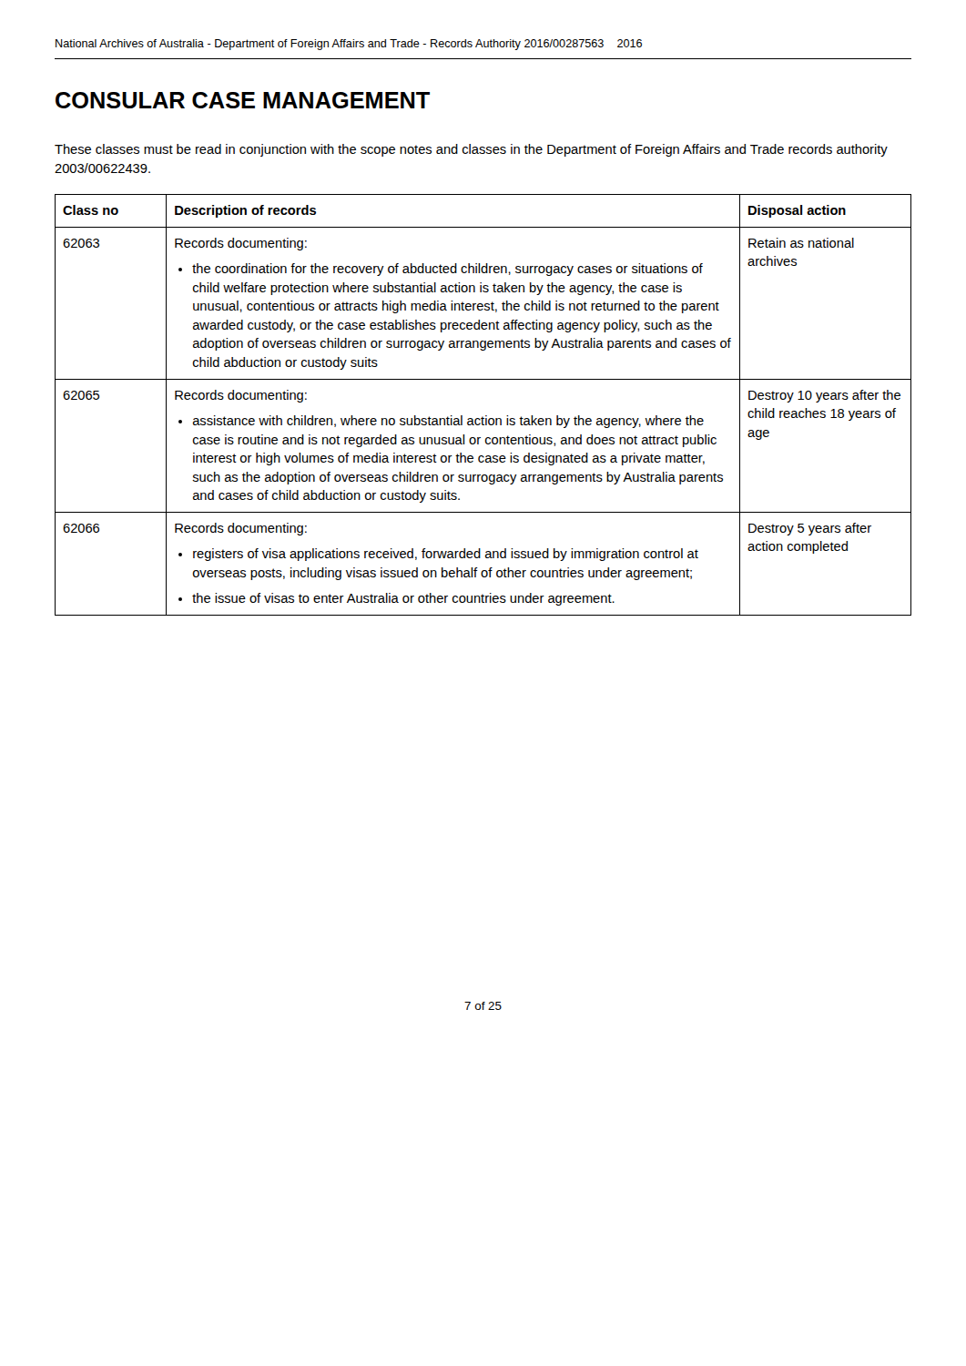National Archives of Australia - Department of Foreign Affairs and Trade - Records Authority 2016/00287563 2016
CONSULAR CASE MANAGEMENT
These classes must be read in conjunction with the scope notes and classes in the Department of Foreign Affairs and Trade records authority 2003/00622439.
| Class no | Description of records | Disposal action |
| --- | --- | --- |
| 62063 | Records documenting: the coordination for the recovery of abducted children, surrogacy cases or situations of child welfare protection where substantial action is taken by the agency, the case is unusual, contentious or attracts high media interest, the child is not returned to the parent awarded custody, or the case establishes precedent affecting agency policy, such as the adoption of overseas children or surrogacy arrangements by Australia parents and cases of child abduction or custody suits | Retain as national archives |
| 62065 | Records documenting: assistance with children, where no substantial action is taken by the agency, where the case is routine and is not regarded as unusual or contentious, and does not attract public interest or high volumes of media interest or the case is designated as a private matter, such as the adoption of overseas children or surrogacy arrangements by Australia parents and cases of child abduction or custody suits. | Destroy 10 years after the child reaches 18 years of age |
| 62066 | Records documenting: registers of visa applications received, forwarded and issued by immigration control at overseas posts, including visas issued on behalf of other countries under agreement; the issue of visas to enter Australia or other countries under agreement. | Destroy 5 years after action completed |
7 of 25